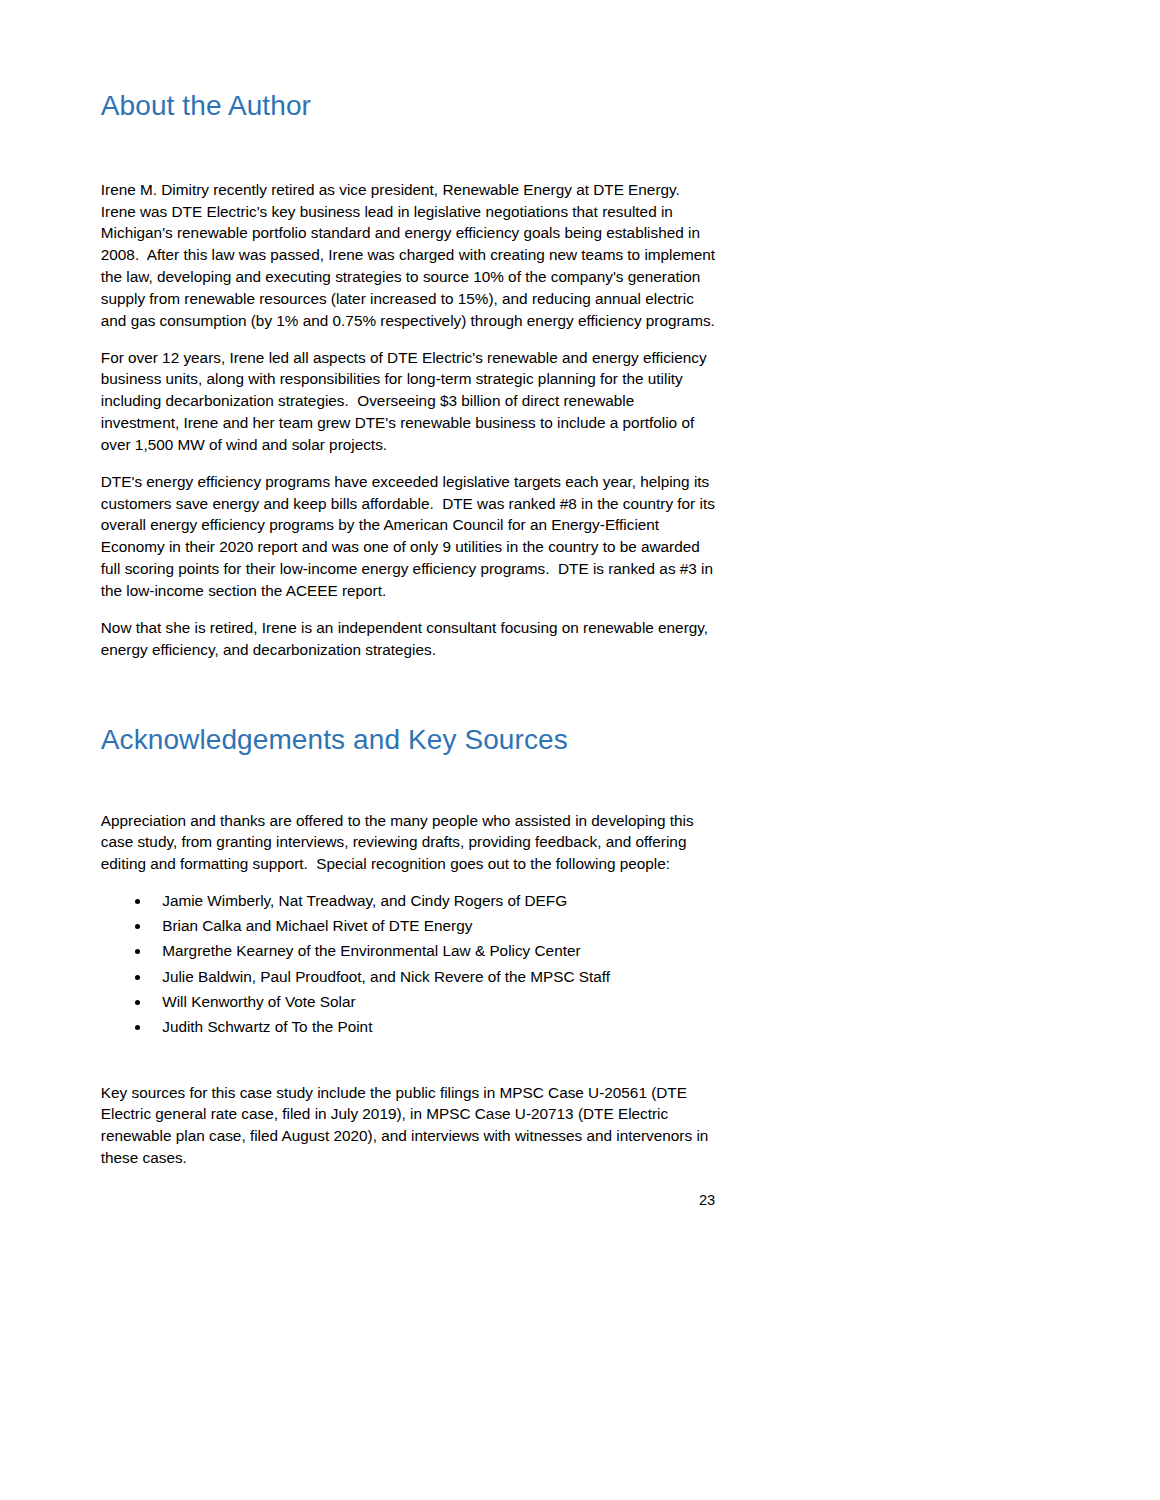About the Author
Irene M. Dimitry recently retired as vice president, Renewable Energy at DTE Energy. Irene was DTE Electric's key business lead in legislative negotiations that resulted in Michigan's renewable portfolio standard and energy efficiency goals being established in 2008. After this law was passed, Irene was charged with creating new teams to implement the law, developing and executing strategies to source 10% of the company's generation supply from renewable resources (later increased to 15%), and reducing annual electric and gas consumption (by 1% and 0.75% respectively) through energy efficiency programs.
For over 12 years, Irene led all aspects of DTE Electric's renewable and energy efficiency business units, along with responsibilities for long-term strategic planning for the utility including decarbonization strategies. Overseeing $3 billion of direct renewable investment, Irene and her team grew DTE's renewable business to include a portfolio of over 1,500 MW of wind and solar projects.
DTE's energy efficiency programs have exceeded legislative targets each year, helping its customers save energy and keep bills affordable. DTE was ranked #8 in the country for its overall energy efficiency programs by the American Council for an Energy-Efficient Economy in their 2020 report and was one of only 9 utilities in the country to be awarded full scoring points for their low-income energy efficiency programs. DTE is ranked as #3 in the low-income section the ACEEE report.
Now that she is retired, Irene is an independent consultant focusing on renewable energy, energy efficiency, and decarbonization strategies.
Acknowledgements and Key Sources
Appreciation and thanks are offered to the many people who assisted in developing this case study, from granting interviews, reviewing drafts, providing feedback, and offering editing and formatting support. Special recognition goes out to the following people:
Jamie Wimberly, Nat Treadway, and Cindy Rogers of DEFG
Brian Calka and Michael Rivet of DTE Energy
Margrethe Kearney of the Environmental Law & Policy Center
Julie Baldwin, Paul Proudfoot, and Nick Revere of the MPSC Staff
Will Kenworthy of Vote Solar
Judith Schwartz of To the Point
Key sources for this case study include the public filings in MPSC Case U-20561 (DTE Electric general rate case, filed in July 2019), in MPSC Case U-20713 (DTE Electric renewable plan case, filed August 2020), and interviews with witnesses and intervenors in these cases.
23